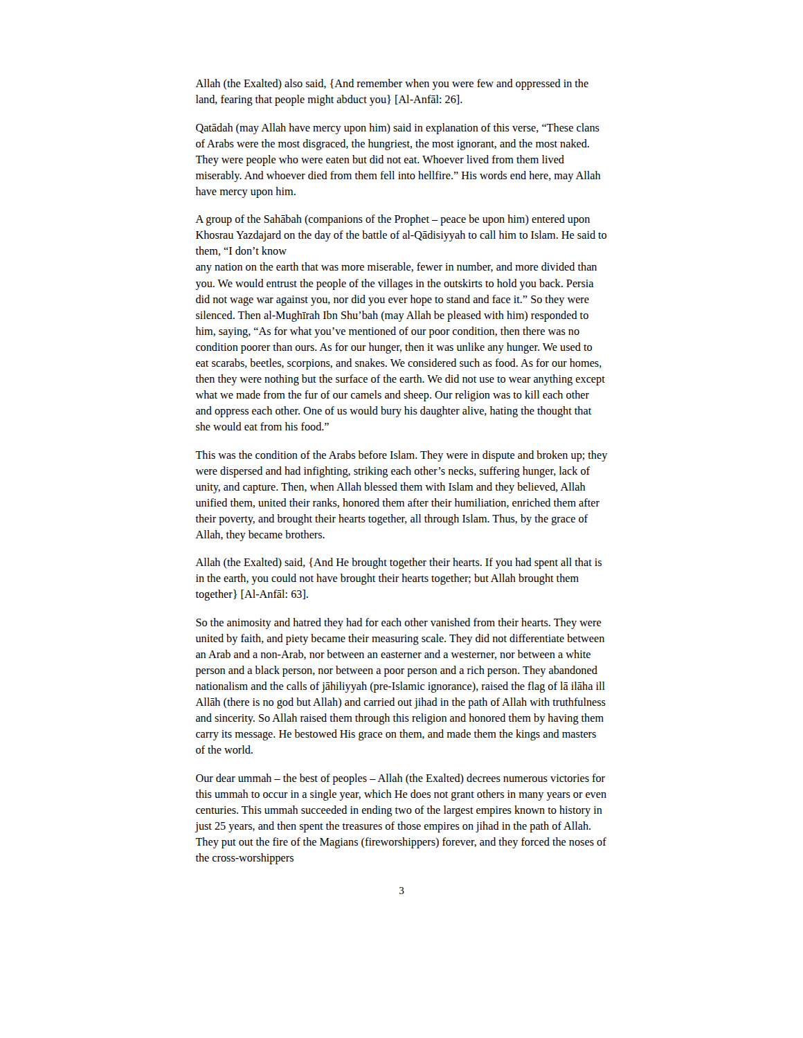Allah (the Exalted) also said, {And remember when you were few and oppressed in the land, fearing that people might abduct you} [Al-Anfāl: 26].
Qatādah (may Allah have mercy upon him) said in explanation of this verse, “These clans of Arabs were the most disgraced, the hungriest, the most ignorant, and the most naked. They were people who were eaten but did not eat. Whoever lived from them lived miserably. And whoever died from them fell into hellfire.” His words end here, may Allah have mercy upon him.
A group of the Sahābah (companions of the Prophet – peace be upon him) entered upon Khosrau Yazdajard on the day of the battle of al-Qādisiyyah to call him to Islam. He said to them, “I don’t know
any nation on the earth that was more miserable, fewer in number, and more divided than you. We would entrust the people of the villages in the outskirts to hold you back. Persia did not wage war against you, nor did you ever hope to stand and face it.” So they were silenced. Then al-Mughīrah Ibn Shu’bah (may Allah be pleased with him) responded to him, saying, “As for what you’ve mentioned of our poor condition, then there was no condition poorer than ours. As for our hunger, then it was unlike any hunger. We used to eat scarabs, beetles, scorpions, and snakes. We considered such as food. As for our homes, then they were nothing but the surface of the earth. We did not use to wear anything except what we made from the fur of our camels and sheep. Our religion was to kill each other and oppress each other. One of us would bury his daughter alive, hating the thought that she would eat from his food.”
This was the condition of the Arabs before Islam. They were in dispute and broken up; they were dispersed and had infighting, striking each other’s necks, suffering hunger, lack of unity, and capture. Then, when Allah blessed them with Islam and they believed, Allah unified them, united their ranks, honored them after their humiliation, enriched them after their poverty, and brought their hearts together, all through Islam. Thus, by the grace of Allah, they became brothers.
Allah (the Exalted) said, {And He brought together their hearts. If you had spent all that is in the earth, you could not have brought their hearts together; but Allah brought them together} [Al-Anfāl: 63].
So the animosity and hatred they had for each other vanished from their hearts. They were united by faith, and piety became their measuring scale. They did not differentiate between an Arab and a non-Arab, nor between an easterner and a westerner, nor between a white person and a black person, nor between a poor person and a rich person. They abandoned nationalism and the calls of jāhiliyyah (pre-Islamic ignorance), raised the flag of lā ilāha ill Allāh (there is no god but Allah) and carried out jihad in the path of Allah with truthfulness and sincerity. So Allah raised them through this religion and honored them by having them carry its message. He bestowed His grace on them, and made them the kings and masters of the world.
Our dear ummah – the best of peoples – Allah (the Exalted) decrees numerous victories for this ummah to occur in a single year, which He does not grant others in many years or even centuries. This ummah succeeded in ending two of the largest empires known to history in just 25 years, and then spent the treasures of those empires on jihad in the path of Allah. They put out the fire of the Magians (fireworshippers) forever, and they forced the noses of the cross-worshippers
3